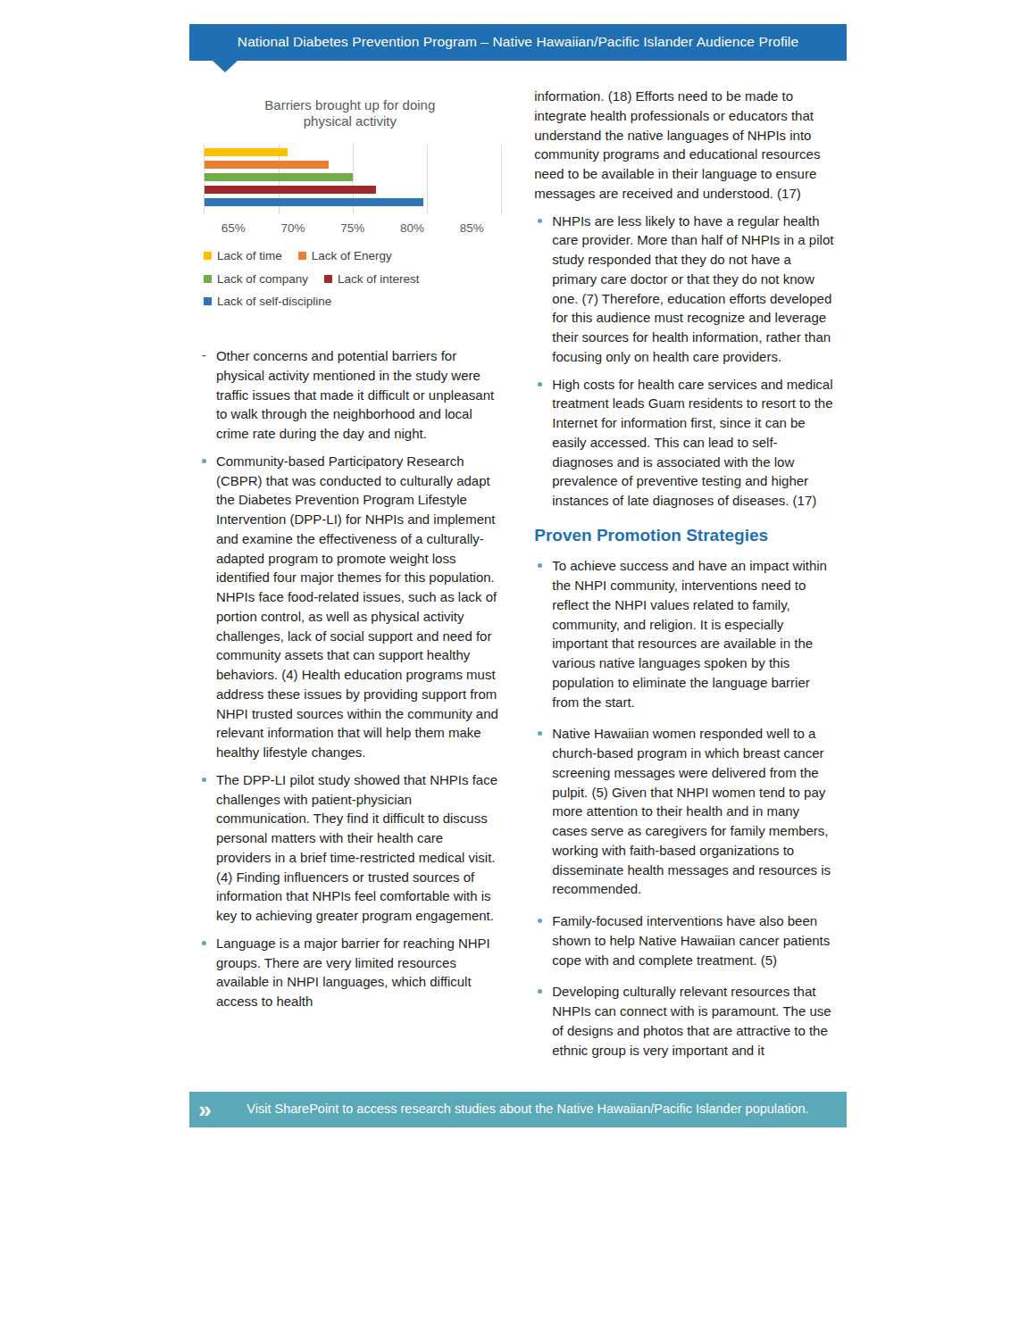National Diabetes Prevention Program – Native Hawaiian/Pacific Islander Audience Profile
Barriers brought up for doing
physical activity
65% 70% 75% 80% 85%
Lack of time
Lack of Energy
Lack of company
Lack of interest
Lack of self-discipline
Other concerns and potential barriers for physical activity mentioned in the study were traffic issues that made it difficult or unpleasant to walk through the neighborhood and local crime rate during the day and night.
Community-based Participatory Research (CBPR) that was conducted to culturally adapt the Diabetes Prevention Program Lifestyle Intervention (DPP-LI) for NHPIs and implement and examine the effectiveness of a culturally-adapted program to promote weight loss identified four major themes for this population. NHPIs face food-related issues, such as lack of portion control, as well as physical activity challenges, lack of social support and need for community assets that can support healthy behaviors. (4) Health education programs must address these issues by providing support from NHPI trusted sources within the community and relevant information that will help them make healthy lifestyle changes.
The DPP-LI pilot study showed that NHPIs face challenges with patient-physician communication. They find it difficult to discuss personal matters with their health care providers in a brief time-restricted medical visit. (4) Finding influencers or trusted sources of information that NHPIs feel comfortable with is key to achieving greater program engagement.
Language is a major barrier for reaching NHPI groups. There are very limited resources available in NHPI languages, which difficult access to health
information. (18) Efforts need to be made to integrate health professionals or educators that understand the native languages of NHPIs into community programs and educational resources need to be available in their language to ensure messages are received and understood. (17)
NHPIs are less likely to have a regular health care provider. More than half of NHPIs in a pilot study responded that they do not have a primary care doctor or that they do not know one. (7) Therefore, education efforts developed for this audience must recognize and leverage their sources for health information, rather than focusing only on health care providers.
High costs for health care services and medical treatment leads Guam residents to resort to the Internet for information first, since it can be easily accessed. This can lead to self-diagnoses and is associated with the low prevalence of preventive testing and higher instances of late diagnoses of diseases. (17)
Proven Promotion Strategies
To achieve success and have an impact within the NHPI community, interventions need to reflect the NHPI values related to family, community, and religion. It is especially important that resources are available in the various native languages spoken by this population to eliminate the language barrier from the start.
Native Hawaiian women responded well to a church-based program in which breast cancer screening messages were delivered from the pulpit. (5) Given that NHPI women tend to pay more attention to their health and in many cases serve as caregivers for family members, working with faith-based organizations to disseminate health messages and resources is recommended.
Family-focused interventions have also been shown to help Native Hawaiian cancer patients cope with and complete treatment. (5)
Developing culturally relevant resources that NHPIs can connect with is paramount. The use of designs and photos that are attractive to the ethnic group is very important and it
» Visit SharePoint to access research studies about the Native Hawaiian/Pacific Islander population.